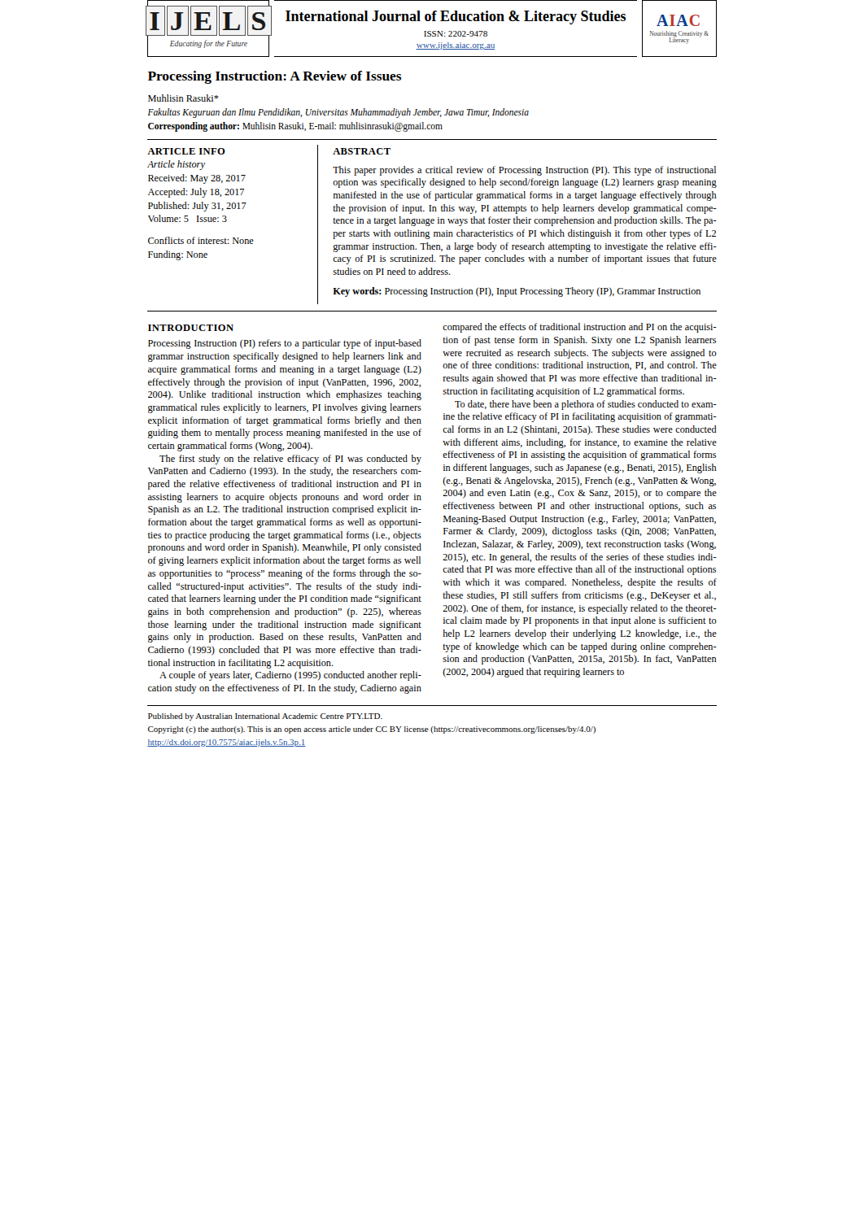IJELS
Educating for the Future
International Journal of Education & Literacy Studies
ISSN: 2202-9478
www.ijels.aiac.org.au
AIAC
Nourishing Creativity & Literacy
Processing Instruction: A Review of Issues
Muhlisin Rasuki*
Fakultas Keguruan dan Ilmu Pendidikan, Universitas Muhammadiyah Jember, Jawa Timur, Indonesia
Corresponding author: Muhlisin Rasuki, E-mail: muhlisinrasuki@gmail.com
ARTICLE INFO
Article history
Received: May 28, 2017
Accepted: July 18, 2017
Published: July 31, 2017
Volume: 5 Issue: 3
Conflicts of interest: None
Funding: None
ABSTRACT
This paper provides a critical review of Processing Instruction (PI). This type of instructional option was specifically designed to help second/foreign language (L2) learners grasp meaning manifested in the use of particular grammatical forms in a target language effectively through the provision of input. In this way, PI attempts to help learners develop grammatical competence in a target language in ways that foster their comprehension and production skills. The paper starts with outlining main characteristics of PI which distinguish it from other types of L2 grammar instruction. Then, a large body of research attempting to investigate the relative efficacy of PI is scrutinized. The paper concludes with a number of important issues that future studies on PI need to address.
Key words: Processing Instruction (PI), Input Processing Theory (IP), Grammar Instruction
INTRODUCTION
Processing Instruction (PI) refers to a particular type of input-based grammar instruction specifically designed to help learners link and acquire grammatical forms and meaning in a target language (L2) effectively through the provision of input (VanPatten, 1996, 2002, 2004). Unlike traditional instruction which emphasizes teaching grammatical rules explicitly to learners, PI involves giving learners explicit information of target grammatical forms briefly and then guiding them to mentally process meaning manifested in the use of certain grammatical forms (Wong, 2004).
The first study on the relative efficacy of PI was conducted by VanPatten and Cadierno (1993). In the study, the researchers compared the relative effectiveness of traditional instruction and PI in assisting learners to acquire objects pronouns and word order in Spanish as an L2. The traditional instruction comprised explicit information about the target grammatical forms as well as opportunities to practice producing the target grammatical forms (i.e., objects pronouns and word order in Spanish). Meanwhile, PI only consisted of giving learners explicit information about the target forms as well as opportunities to “process” meaning of the forms through the so-called “structured-input activities”. The results of the study indicated that learners learning under the PI condition made “significant gains in both comprehension and production” (p. 225), whereas those learning under the traditional instruction made significant gains only in production. Based on these results, VanPatten and Cadierno (1993) concluded that PI was more effective than traditional instruction in facilitating L2 acquisition.
A couple of years later, Cadierno (1995) conducted another replication study on the effectiveness of PI. In the study, Cadierno again compared the effects of traditional instruction and PI on the acquisition of past tense form in Spanish. Sixty one L2 Spanish learners were recruited as research subjects. The subjects were assigned to one of three conditions: traditional instruction, PI, and control. The results again showed that PI was more effective than traditional instruction in facilitating acquisition of L2 grammatical forms.
To date, there have been a plethora of studies conducted to examine the relative efficacy of PI in facilitating acquisition of grammatical forms in an L2 (Shintani, 2015a). These studies were conducted with different aims, including, for instance, to examine the relative effectiveness of PI in assisting the acquisition of grammatical forms in different languages, such as Japanese (e.g., Benati, 2015), English (e.g., Benati & Angelovska, 2015), French (e.g., VanPatten & Wong, 2004) and even Latin (e.g., Cox & Sanz, 2015), or to compare the effectiveness between PI and other instructional options, such as Meaning-Based Output Instruction (e.g., Farley, 2001a; VanPatten, Farmer & Clardy, 2009), dictogloss tasks (Qin, 2008; VanPatten, Inclezan, Salazar, & Farley, 2009), text reconstruction tasks (Wong, 2015), etc. In general, the results of the series of these studies indicated that PI was more effective than all of the instructional options with which it was compared. Nonetheless, despite the results of these studies, PI still suffers from criticisms (e.g., DeKeyser et al., 2002). One of them, for instance, is especially related to the theoretical claim made by PI proponents in that input alone is sufficient to help L2 learners develop their underlying L2 knowledge, i.e., the type of knowledge which can be tapped during online comprehension and production (VanPatten, 2015a, 2015b). In fact, VanPatten (2002, 2004) argued that requiring learners to
Published by Australian International Academic Centre PTY.LTD.
Copyright (c) the author(s). This is an open access article under CC BY license (https://creativecommons.org/licenses/by/4.0/)
http://dx.doi.org/10.7575/aiac.ijels.v.5n.3p.1